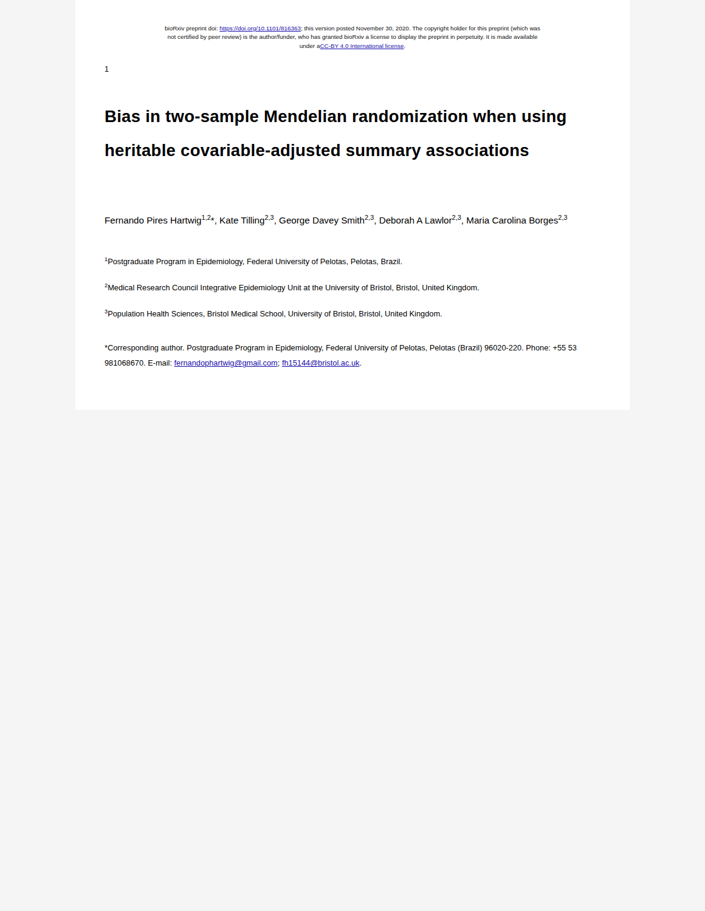bioRxiv preprint doi: https://doi.org/10.1101/816363; this version posted November 30, 2020. The copyright holder for this preprint (which was
not certified by peer review) is the author/funder, who has granted bioRxiv a license to display the preprint in perpetuity. It is made available
under aCC-BY 4.0 International license.
1
Bias in two-sample Mendelian randomization when using heritable covariable-adjusted summary associations
Fernando Pires Hartwig1,2*, Kate Tilling2,3, George Davey Smith2,3, Deborah A Lawlor2,3, Maria Carolina Borges2,3
1Postgraduate Program in Epidemiology, Federal University of Pelotas, Pelotas, Brazil.
2Medical Research Council Integrative Epidemiology Unit at the University of Bristol, Bristol, United Kingdom.
3Population Health Sciences, Bristol Medical School, University of Bristol, Bristol, United Kingdom.
*Corresponding author. Postgraduate Program in Epidemiology, Federal University of Pelotas, Pelotas (Brazil) 96020-220. Phone: +55 53 981068670. E-mail: fernandophartwig@gmail.com; fh15144@bristol.ac.uk.